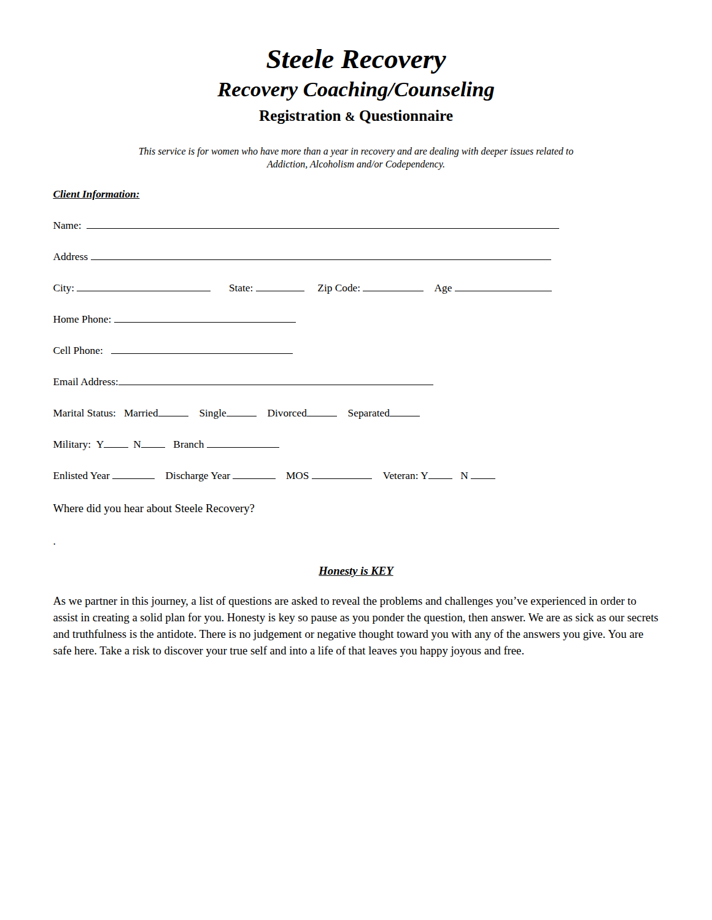Steele Recovery
Recovery Coaching/Counseling
Registration & Questionnaire
This service is for women who have more than a year in recovery and are dealing with deeper issues related to
Addiction, Alcoholism and/or Codependency.
Client Information:
Name:
Address
City: State: Zip Code: Age
Home Phone:
Cell Phone:
Email Address:
Marital Status: Married Single Divorced Separated
Military: Y N Branch
Enlisted Year Discharge Year MOS Veteran: Y N
Where did you hear about Steele Recovery?
.
Honesty is KEY
As we partner in this journey, a list of questions are asked to reveal the problems and challenges you’ve experienced in order to assist in creating a solid plan for you. Honesty is key so pause as you ponder the question, then answer. We are as sick as our secrets and truthfulness is the antidote. There is no judgement or negative thought toward you with any of the answers you give. You are safe here. Take a risk to discover your true self and into a life of that leaves you happy joyous and free.